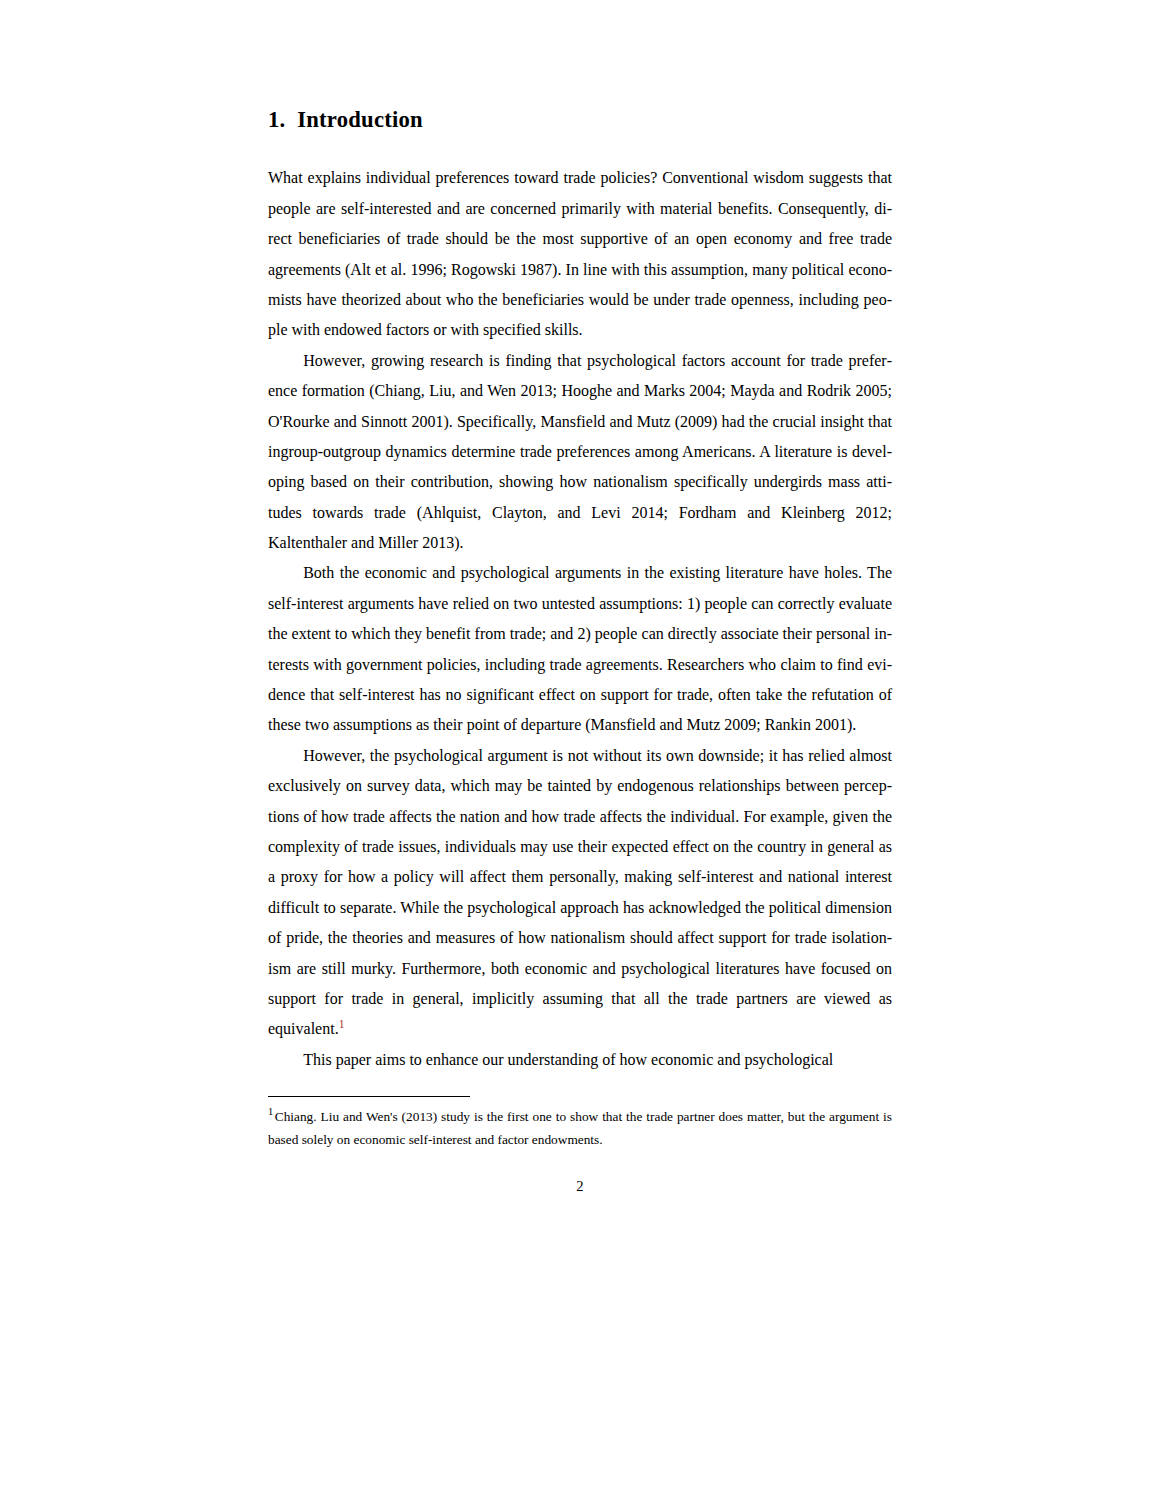1. Introduction
What explains individual preferences toward trade policies? Conventional wisdom suggests that people are self-interested and are concerned primarily with material benefits. Consequently, direct beneficiaries of trade should be the most supportive of an open economy and free trade agreements (Alt et al. 1996; Rogowski 1987). In line with this assumption, many political economists have theorized about who the beneficiaries would be under trade openness, including people with endowed factors or with specified skills.
However, growing research is finding that psychological factors account for trade preference formation (Chiang, Liu, and Wen 2013; Hooghe and Marks 2004; Mayda and Rodrik 2005; O'Rourke and Sinnott 2001). Specifically, Mansfield and Mutz (2009) had the crucial insight that ingroup-outgroup dynamics determine trade preferences among Americans. A literature is developing based on their contribution, showing how nationalism specifically undergirds mass attitudes towards trade (Ahlquist, Clayton, and Levi 2014; Fordham and Kleinberg 2012; Kaltenthaler and Miller 2013).
Both the economic and psychological arguments in the existing literature have holes. The self-interest arguments have relied on two untested assumptions: 1) people can correctly evaluate the extent to which they benefit from trade; and 2) people can directly associate their personal interests with government policies, including trade agreements. Researchers who claim to find evidence that self-interest has no significant effect on support for trade, often take the refutation of these two assumptions as their point of departure (Mansfield and Mutz 2009; Rankin 2001).
However, the psychological argument is not without its own downside; it has relied almost exclusively on survey data, which may be tainted by endogenous relationships between perceptions of how trade affects the nation and how trade affects the individual. For example, given the complexity of trade issues, individuals may use their expected effect on the country in general as a proxy for how a policy will affect them personally, making self-interest and national interest difficult to separate. While the psychological approach has acknowledged the political dimension of pride, the theories and measures of how nationalism should affect support for trade isolationism are still murky. Furthermore, both economic and psychological literatures have focused on support for trade in general, implicitly assuming that all the trade partners are viewed as equivalent.1
This paper aims to enhance our understanding of how economic and psychological
1 Chiang. Liu and Wen's (2013) study is the first one to show that the trade partner does matter, but the argument is based solely on economic self-interest and factor endowments.
2